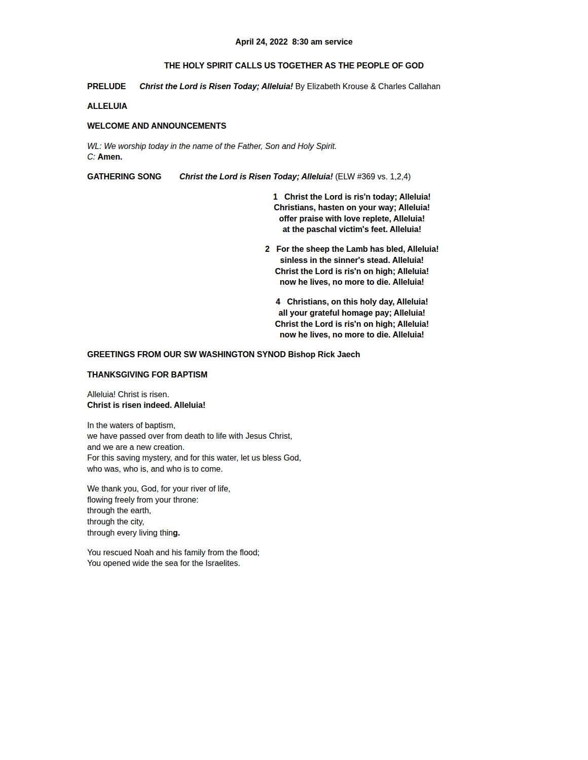April 24, 2022 8:30 am service
THE HOLY SPIRIT CALLS US TOGETHER AS THE PEOPLE OF GOD
PRELUDE Christ the Lord is Risen Today; Alleluia! By Elizabeth Krouse & Charles Callahan
ALLELUIA
WELCOME AND ANNOUNCEMENTS
WL: We worship today in the name of the Father, Son and Holy Spirit.
C: Amen.
GATHERING SONG Christ the Lord is Risen Today; Alleluia! (ELW #369 vs. 1,2,4)
1 Christ the Lord is ris'n today; Alleluia!
Christians, hasten on your way; Alleluia!
offer praise with love replete, Alleluia!
at the paschal victim's feet. Alleluia!
2 For the sheep the Lamb has bled, Alleluia!
sinless in the sinner's stead. Alleluia!
Christ the Lord is ris'n on high; Alleluia!
now he lives, no more to die. Alleluia!
4 Christians, on this holy day, Alleluia!
all your grateful homage pay; Alleluia!
Christ the Lord is ris'n on high; Alleluia!
now he lives, no more to die. Alleluia!
GREETINGS FROM OUR SW WASHINGTON SYNOD Bishop Rick Jaech
THANKSGIVING FOR BAPTISM
Alleluia! Christ is risen.
Christ is risen indeed. Alleluia!
In the waters of baptism,
we have passed over from death to life with Jesus Christ,
and we are a new creation.
For this saving mystery, and for this water, let us bless God,
who was, who is, and who is to come.
We thank you, God, for your river of life,
flowing freely from your throne:
through the earth,
through the city,
through every living thing.
You rescued Noah and his family from the flood;
You opened wide the sea for the Israelites.